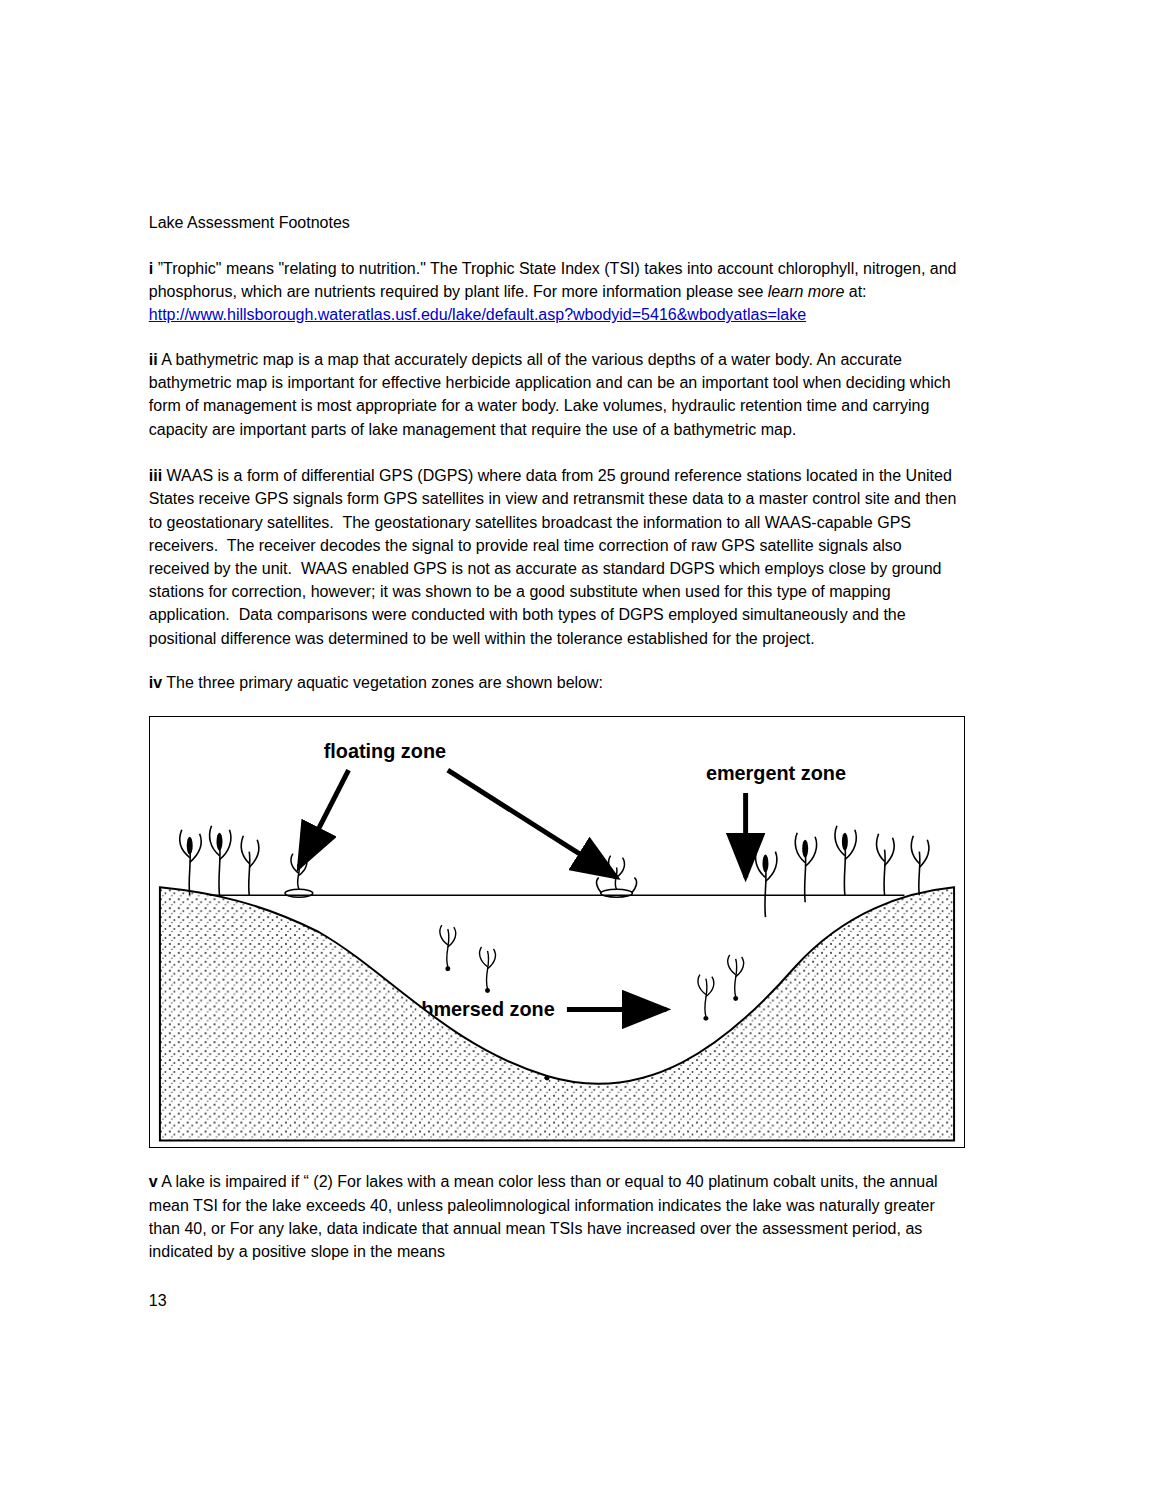Lake Assessment Footnotes
i ”Trophic" means "relating to nutrition." The Trophic State Index (TSI) takes into account chlorophyll, nitrogen, and phosphorus, which are nutrients required by plant life. For more information please see learn more at:
http://www.hillsborough.wateratlas.usf.edu/lake/default.asp?wbodyid=5416&wbodyatlas=lake
ii A bathymetric map is a map that accurately depicts all of the various depths of a water body. An accurate bathymetric map is important for effective herbicide application and can be an important tool when deciding which form of management is most appropriate for a water body. Lake volumes, hydraulic retention time and carrying capacity are important parts of lake management that require the use of a bathymetric map.
iii WAAS is a form of differential GPS (DGPS) where data from 25 ground reference stations located in the United States receive GPS signals form GPS satellites in view and retransmit these data to a master control site and then to geostationary satellites. The geostationary satellites broadcast the information to all WAAS-capable GPS receivers. The receiver decodes the signal to provide real time correction of raw GPS satellite signals also received by the unit. WAAS enabled GPS is not as accurate as standard DGPS which employs close by ground stations for correction, however; it was shown to be a good substitute when used for this type of mapping application. Data comparisons were conducted with both types of DGPS employed simultaneously and the positional difference was determined to be well within the tolerance established for the project.
iv The three primary aquatic vegetation zones are shown below:
floating zone emergent zone submersed zone
v A lake is impaired if “ (2) For lakes with a mean color less than or equal to 40 platinum cobalt units, the annual mean TSI for the lake exceeds 40, unless paleolimnological information indicates the lake was naturally greater than 40, or For any lake, data indicate that annual mean TSIs have increased over the assessment period, as indicated by a positive slope in the means
13